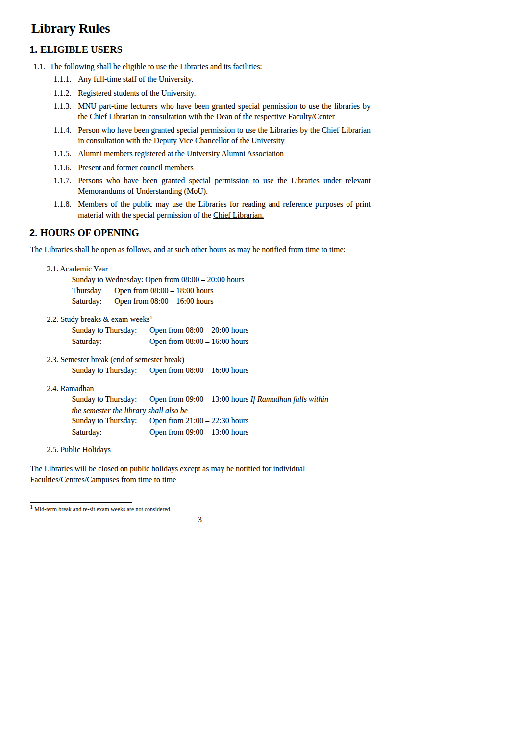Library Rules
1. ELIGIBLE USERS
1.1. The following shall be eligible to use the Libraries and its facilities:
1.1.1. Any full-time staff of the University.
1.1.2. Registered students of the University.
1.1.3. MNU part-time lecturers who have been granted special permission to use the libraries by the Chief Librarian in consultation with the Dean of the respective Faculty/Center
1.1.4. Person who have been granted special permission to use the Libraries by the Chief Librarian in consultation with the Deputy Vice Chancellor of the University
1.1.5. Alumni members registered at the University Alumni Association
1.1.6. Present and former council members
1.1.7. Persons who have been granted special permission to use the Libraries under relevant Memorandums of Understanding (MoU).
1.1.8. Members of the public may use the Libraries for reading and reference purposes of print material with the special permission of the Chief Librarian.
2. HOURS OF OPENING
The Libraries shall be open as follows, and at such other hours as may be notified from time to time:
2.1. Academic Year
Sunday to Wednesday: Open from 08:00 – 20:00 hours
| Thursday | Open from 08:00 – 18:00 hours |
| Saturday: | Open from 08:00 – 16:00 hours |
2.2. Study breaks & exam weeks1
| Sunday to Thursday: | Open from 08:00 – 20:00 hours |
| Saturday: | Open from 08:00 – 16:00 hours |
2.3. Semester break (end of semester break)
| Sunday to Thursday: | Open from 08:00 – 16:00 hours |
2.4. Ramadhan
| Sunday to Thursday: | Open from 09:00 – 13:00 hours If Ramadhan falls within |
the semester the library shall also be
| Sunday to Thursday: | Open from 21:00 – 22:30 hours |
| Saturday: | Open from 09:00 – 13:00 hours |
2.5. Public Holidays
The Libraries will be closed on public holidays except as may be notified for individual Faculties/Centres/Campuses from time to time
1 Mid-term break and re-sit exam weeks are not considered.
3